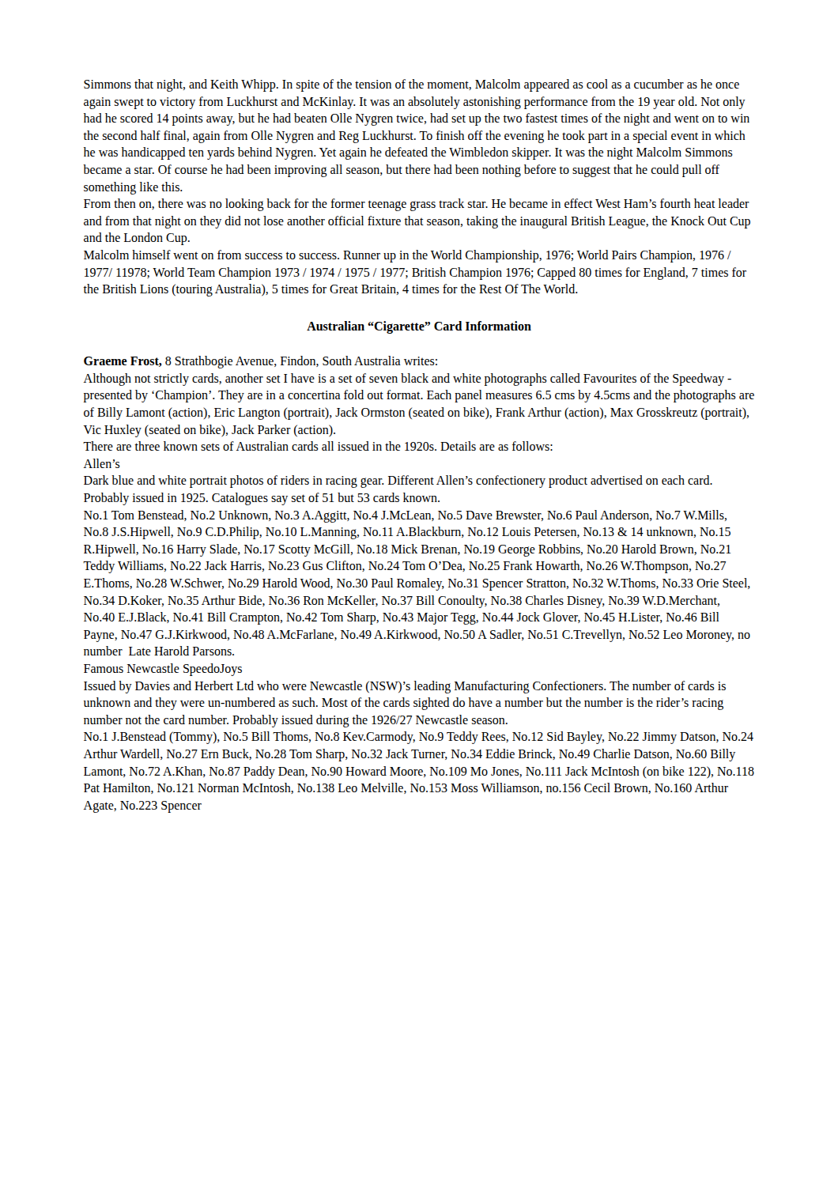Simmons that night, and Keith Whipp. In spite of the tension of the moment, Malcolm appeared as cool as a cucumber as he once again swept to victory from Luckhurst and McKinlay. It was an absolutely astonishing performance from the 19 year old. Not only had he scored 14 points away, but he had beaten Olle Nygren twice, had set up the two fastest times of the night and went on to win the second half final, again from Olle Nygren and Reg Luckhurst. To finish off the evening he took part in a special event in which he was handicapped ten yards behind Nygren. Yet again he defeated the Wimbledon skipper. It was the night Malcolm Simmons became a star. Of course he had been improving all season, but there had been nothing before to suggest that he could pull off something like this.
From then on, there was no looking back for the former teenage grass track star. He became in effect West Ham’s fourth heat leader and from that night on they did not lose another official fixture that season, taking the inaugural British League, the Knock Out Cup and the London Cup.
Malcolm himself went on from success to success. Runner up in the World Championship, 1976; World Pairs Champion, 1976 / 1977/ 11978; World Team Champion 1973 / 1974 / 1975 / 1977; British Champion 1976; Capped 80 times for England, 7 times for the British Lions (touring Australia), 5 times for Great Britain, 4 times for the Rest Of The World.
Australian “Cigarette” Card Information
Graeme Frost, 8 Strathbogie Avenue, Findon, South Australia writes:
Although not strictly cards, another set I have is a set of seven black and white photographs called Favourites of the Speedway - presented by ‘Champion’. They are in a concertina fold out format. Each panel measures 6.5 cms by 4.5cms and the photographs are of Billy Lamont (action), Eric Langton (portrait), Jack Ormston (seated on bike), Frank Arthur (action), Max Grosskreutz (portrait), Vic Huxley (seated on bike), Jack Parker (action).
There are three known sets of Australian cards all issued in the 1920s. Details are as follows:
Allen’s
Dark blue and white portrait photos of riders in racing gear. Different Allen’s confectionery product advertised on each card. Probably issued in 1925. Catalogues say set of 51 but 53 cards known.
No.1 Tom Benstead, No.2 Unknown, No.3 A.Aggitt, No.4 J.McLean, No.5 Dave Brewster, No.6 Paul Anderson, No.7 W.Mills, No.8 J.S.Hipwell, No.9 C.D.Philip, No.10 L.Manning, No.11 A.Blackburn, No.12 Louis Petersen, No.13 & 14 unknown, No.15 R.Hipwell, No.16 Harry Slade, No.17 Scotty McGill, No.18 Mick Brenan, No.19 George Robbins, No.20 Harold Brown, No.21 Teddy Williams, No.22 Jack Harris, No.23 Gus Clifton, No.24 Tom O’Dea, No.25 Frank Howarth, No.26 W.Thompson, No.27 E.Thoms, No.28 W.Schwer, No.29 Harold Wood, No.30 Paul Romaley, No.31 Spencer Stratton, No.32 W.Thoms, No.33 Orie Steel, No.34 D.Koker, No.35 Arthur Bide, No.36 Ron McKeller, No.37 Bill Conoulty, No.38 Charles Disney, No.39 W.D.Merchant, No.40 E.J.Black, No.41 Bill Crampton, No.42 Tom Sharp, No.43 Major Tegg, No.44 Jock Glover, No.45 H.Lister, No.46 Bill Payne, No.47 G.J.Kirkwood, No.48 A.McFarlane, No.49 A.Kirkwood, No.50 A Sadler, No.51 C.Trevellyn, No.52 Leo Moroney, no number Late Harold Parsons.
Famous Newcastle SpeedoJoys
Issued by Davies and Herbert Ltd who were Newcastle (NSW)’s leading Manufacturing Confectioners. The number of cards is unknown and they were un-numbered as such. Most of the cards sighted do have a number but the number is the rider’s racing number not the card number. Probably issued during the 1926/27 Newcastle season.
No.1 J.Benstead (Tommy), No.5 Bill Thoms, No.8 Kev.Carmody, No.9 Teddy Rees, No.12 Sid Bayley, No.22 Jimmy Datson, No.24 Arthur Wardell, No.27 Ern Buck, No.28 Tom Sharp, No.32 Jack Turner, No.34 Eddie Brinck, No.49 Charlie Datson, No.60 Billy Lamont, No.72 A.Khan, No.87 Paddy Dean, No.90 Howard Moore, No.109 Mo Jones, No.111 Jack McIntosh (on bike 122), No.118 Pat Hamilton, No.121 Norman McIntosh, No.138 Leo Melville, No.153 Moss Williamson, no.156 Cecil Brown, No.160 Arthur Agate, No.223 Spencer